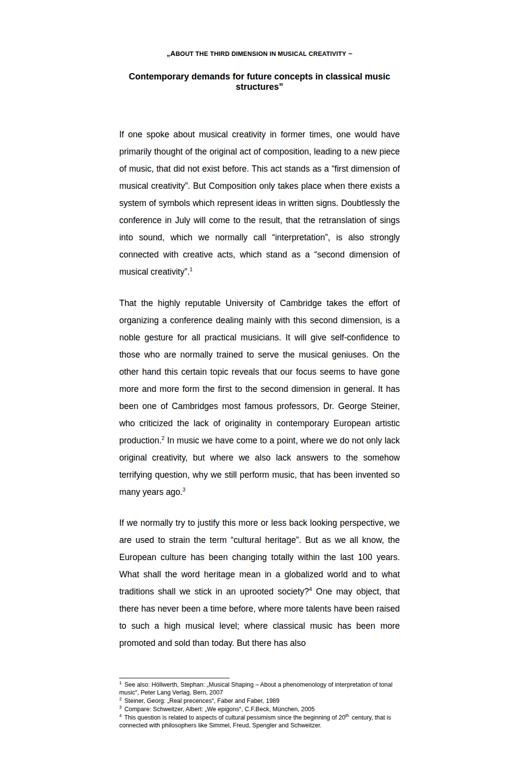„ABOUT THE THIRD DIMENSION IN MUSICAL CREATIVITY –
Contemporary demands for future concepts in classical music structures”
If one spoke about musical creativity in former times, one would have primarily thought of the original act of composition, leading to a new piece of music, that did not exist before. This act stands as a “first dimension of musical creativity”. But Composition only takes place when there exists a system of symbols which represent ideas in written signs. Doubtlessly the conference in July will come to the result, that the retranslation of sings into sound, which we normally call “interpretation”, is also strongly connected with creative acts, which stand as a “second dimension of musical creativity”.1
That the highly reputable University of Cambridge takes the effort of organizing a conference dealing mainly with this second dimension, is a noble gesture for all practical musicians. It will give self-confidence to those who are normally trained to serve the musical geniuses. On the other hand this certain topic reveals that our focus seems to have gone more and more form the first to the second dimension in general. It has been one of Cambridges most famous professors, Dr. George Steiner, who criticized the lack of originality in contemporary European artistic production.2 In music we have come to a point, where we do not only lack original creativity, but where we also lack answers to the somehow terrifying question, why we still perform music, that has been invented so many years ago.3
If we normally try to justify this more or less back looking perspective, we are used to strain the term “cultural heritage”. But as we all know, the European culture has been changing totally within the last 100 years. What shall the word heritage mean in a globalized world and to what traditions shall we stick in an uprooted society?4 One may object, that there has never been a time before, where more talents have been raised to such a high musical level; where classical music has been more promoted and sold than today. But there has also
1 See also: Höllwerth, Stephan: „Musical Shaping – About a phenomenology of interpretation of tonal music“, Peter Lang Verlag, Bern, 2007
2 Steiner, Georg: „Real precences“, Faber and Faber, 1989
3 Compare: Schweitzer, Albert: „We epigons“, C.F.Beck, München, 2005
4 This question is related to aspects of cultural pessimism since the beginning of 20th century, that is connected with philosophers like Simmel, Freud, Spengler and Schweitzer.